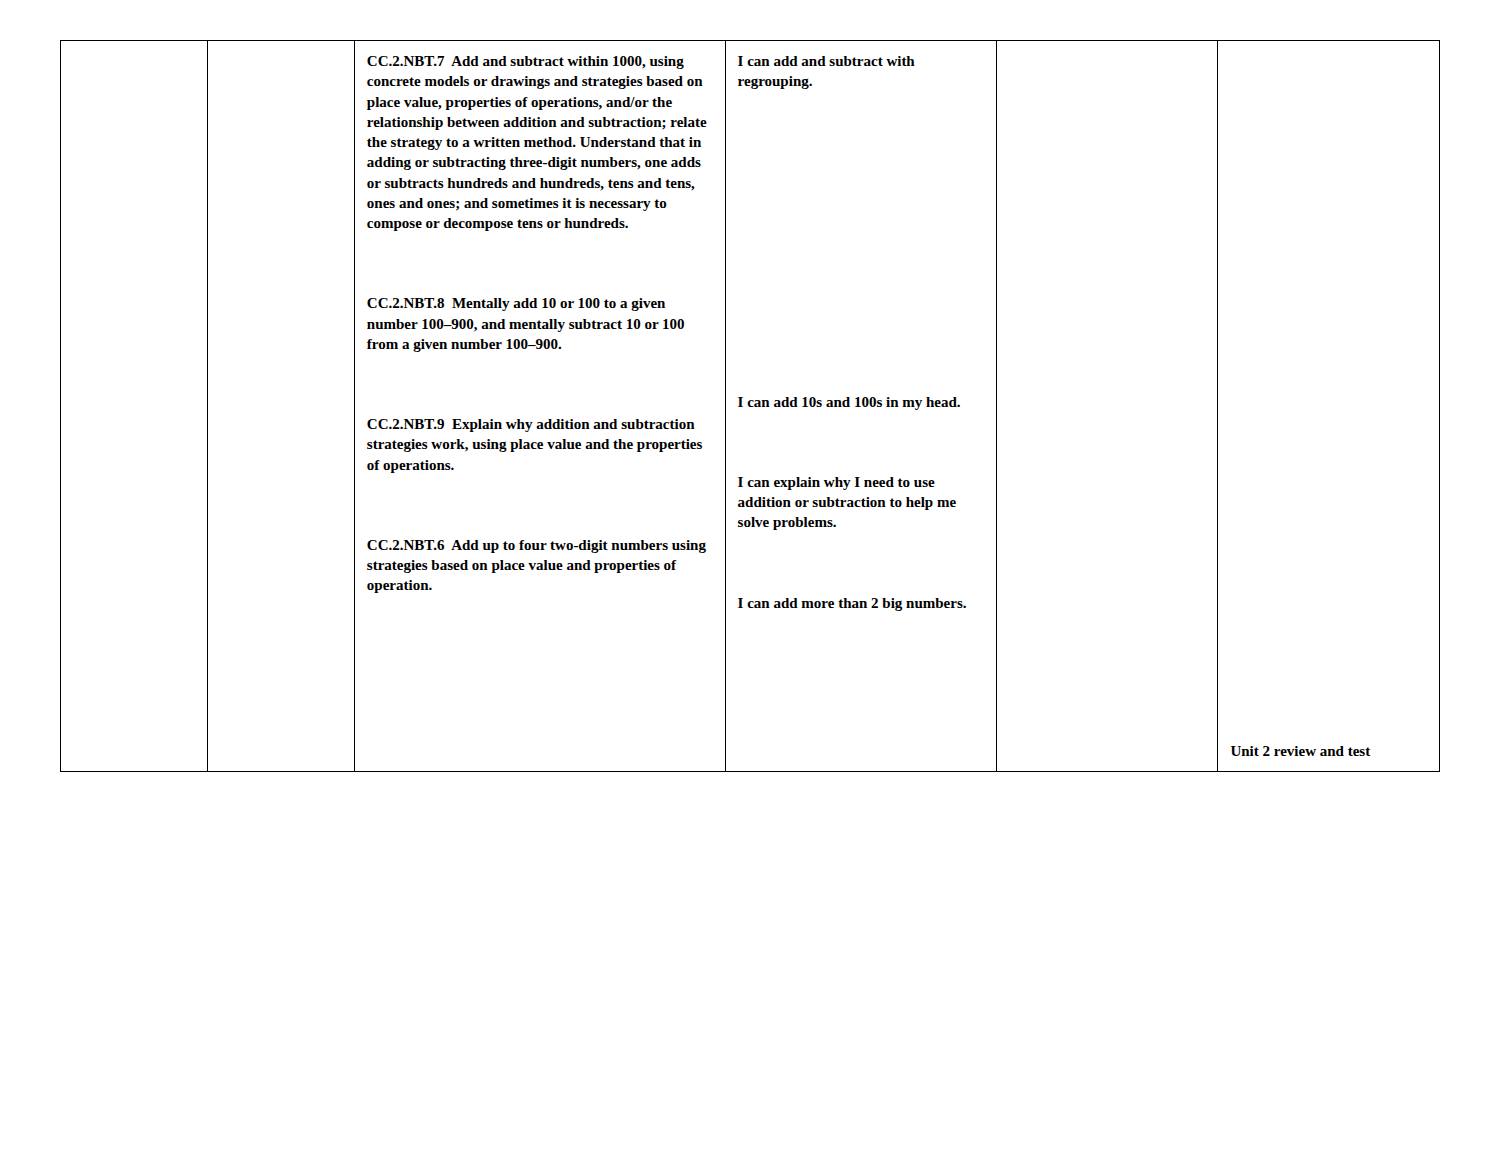| | | CC.2.NBT.7 Add and subtract within 1000, using concrete models or drawings and strategies based on place value, properties of operations, and/or the relationship between addition and subtraction; relate the strategy to a written method. Understand that in adding or subtracting three-digit numbers, one adds or subtracts hundreds and hundreds, tens and tens, ones and ones; and sometimes it is necessary to compose or decompose tens or hundreds. CC.2.NBT.8 Mentally add 10 or 100 to a given number 100–900, and mentally subtract 10 or 100 from a given number 100–900. CC.2.NBT.9 Explain why addition and subtraction strategies work, using place value and the properties of operations. CC.2.NBT.6 Add up to four two-digit numbers using strategies based on place value and properties of operation. | I can add and subtract with regrouping. I can add 10s and 100s in my head. I can explain why I need to use addition or subtraction to help me solve problems. I can add more than 2 big numbers. | | Unit 2 review and test |